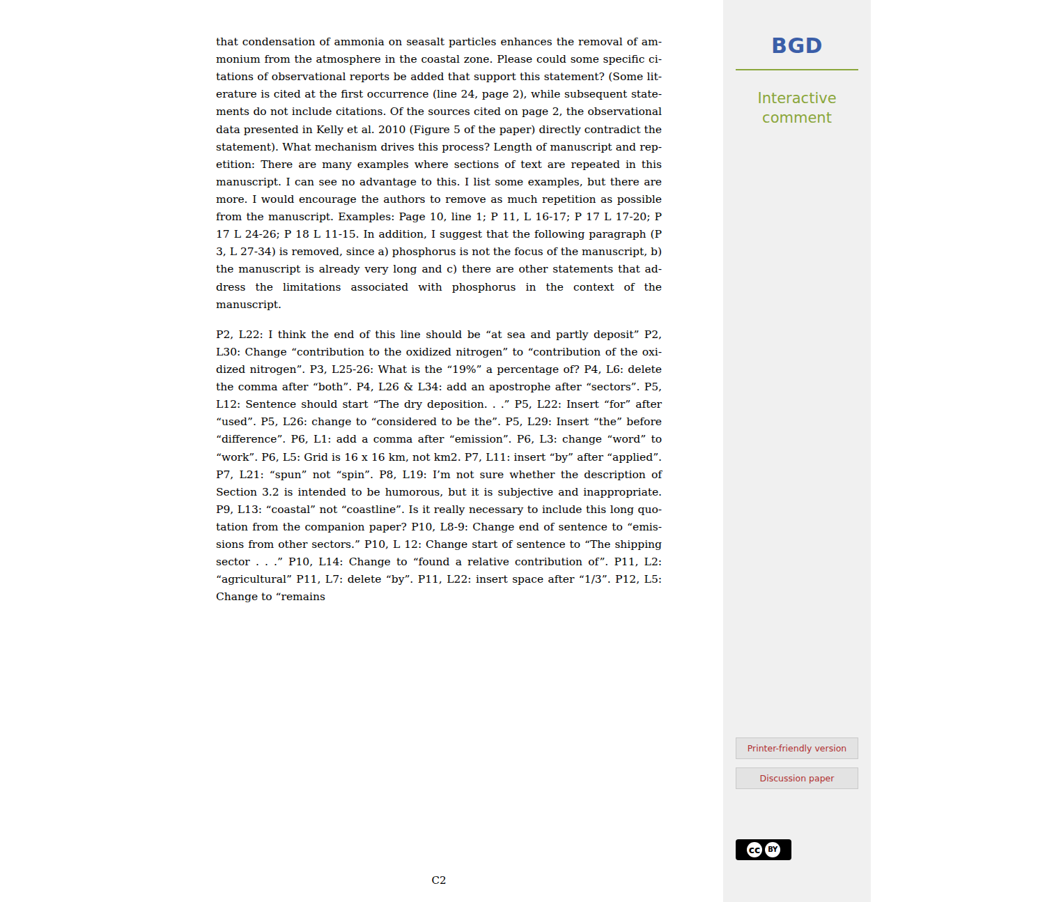BGD
Interactive
comment
Printer-friendly version Discussion paper
cc BY
that condensation of ammonia on seasalt particles enhances the removal of ammonium from the atmosphere in the coastal zone. Please could some specific citations of observational reports be added that support this statement? (Some literature is cited at the first occurrence (line 24, page 2), while subsequent statements do not include citations. Of the sources cited on page 2, the observational data presented in Kelly et al. 2010 (Figure 5 of the paper) directly contradict the statement). What mechanism drives this process? Length of manuscript and repetition: There are many examples where sections of text are repeated in this manuscript. I can see no advantage to this. I list some examples, but there are more. I would encourage the authors to remove as much repetition as possible from the manuscript. Examples: Page 10, line 1; P 11, L 16-17; P 17 L 17-20; P 17 L 24-26; P 18 L 11-15. In addition, I suggest that the following paragraph (P 3, L 27-34) is removed, since a) phosphorus is not the focus of the manuscript, b) the manuscript is already very long and c) there are other statements that address the limitations associated with phosphorus in the context of the manuscript.
P2, L22: I think the end of this line should be “at sea and partly deposit” P2, L30: Change “contribution to the oxidized nitrogen” to “contribution of the oxidized nitrogen”. P3, L25-26: What is the “19%” a percentage of? P4, L6: delete the comma after “both”. P4, L26 & L34: add an apostrophe after “sectors”. P5, L12: Sentence should start “The dry deposition. . .” P5, L22: Insert “for” after “used”. P5, L26: change to “considered to be the”. P5, L29: Insert “the” before “difference”. P6, L1: add a comma after “emission”. P6, L3: change “word” to “work”. P6, L5: Grid is 16 x 16 km, not km2. P7, L11: insert “by” after “applied”. P7, L21: “spun” not “spin”. P8, L19: I’m not sure whether the description of Section 3.2 is intended to be humorous, but it is subjective and inappropriate. P9, L13: “coastal” not “coastline”. Is it really necessary to include this long quotation from the companion paper? P10, L8-9: Change end of sentence to “emissions from other sectors.” P10, L 12: Change start of sentence to “The shipping sector . . .” P10, L14: Change to “found a relative contribution of”. P11, L2: “agricultural” P11, L7: delete “by”. P11, L22: insert space after “1/3”. P12, L5: Change to “remains
C2